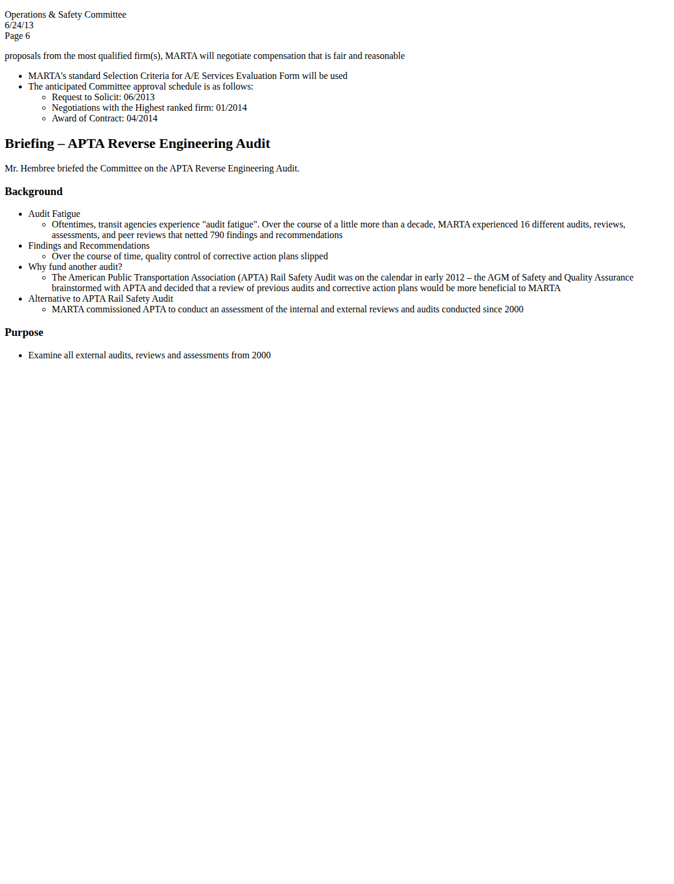Operations & Safety Committee
6/24/13
Page 6
proposals from the most qualified firm(s), MARTA will negotiate compensation that is fair and reasonable
MARTA's standard Selection Criteria for A/E Services Evaluation Form will be used
The anticipated Committee approval schedule is as follows:
Request to Solicit: 06/2013
Negotiations with the Highest ranked firm: 01/2014
Award of Contract: 04/2014
Briefing – APTA Reverse Engineering Audit
Mr. Hembree briefed the Committee on the APTA Reverse Engineering Audit.
Background
Audit Fatigue
Oftentimes, transit agencies experience "audit fatigue". Over the course of a little more than a decade, MARTA experienced 16 different audits, reviews, assessments, and peer reviews that netted 790 findings and recommendations
Findings and Recommendations
Over the course of time, quality control of corrective action plans slipped
Why fund another audit?
The American Public Transportation Association (APTA) Rail Safety Audit was on the calendar in early 2012 – the AGM of Safety and Quality Assurance brainstormed with APTA and decided that a review of previous audits and corrective action plans would be more beneficial to MARTA
Alternative to APTA Rail Safety Audit
MARTA commissioned APTA to conduct an assessment of the internal and external reviews and audits conducted since 2000
Purpose
Examine all external audits, reviews and assessments from 2000